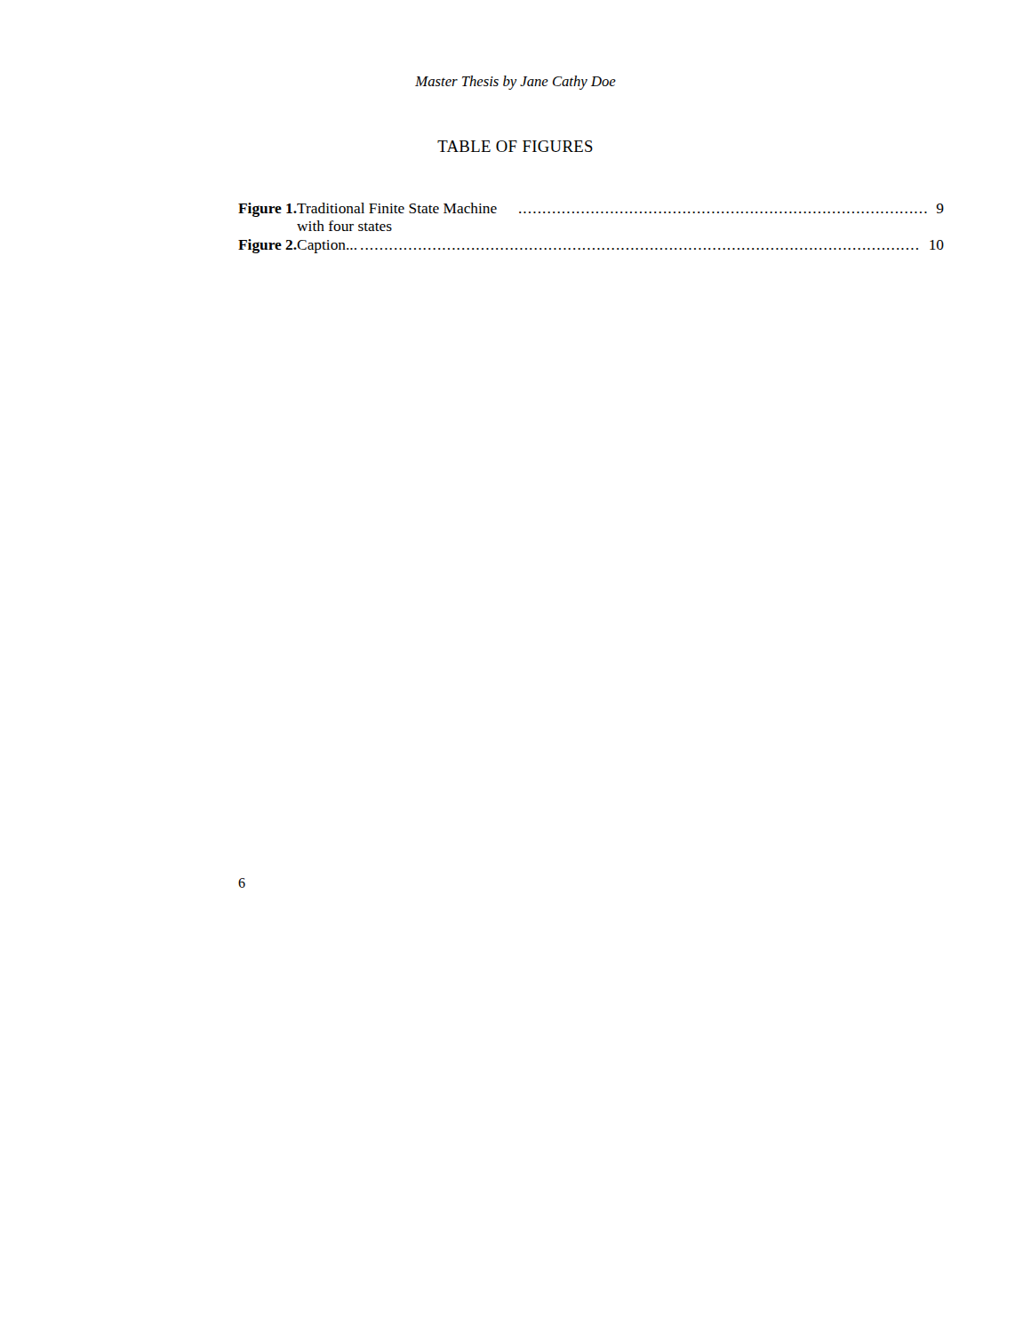Master Thesis by Jane Cathy Doe
TABLE OF FIGURES
| Figure 1. | Traditional Finite State Machine with four states .................................................................................................................... | 9 |
| Figure 2. | Caption... .................................................................................................................... | 10 |
6